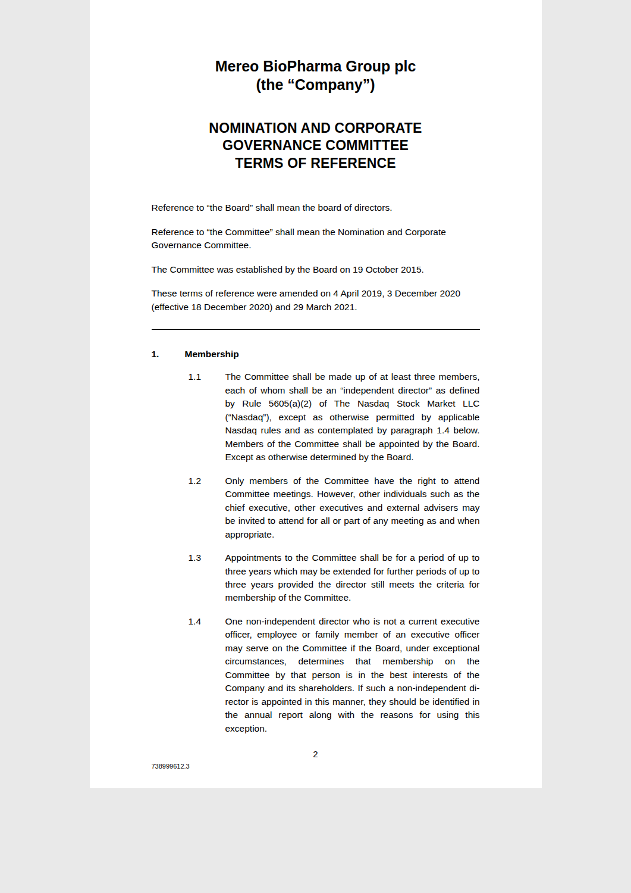Mereo BioPharma Group plc
(the “Company”)
NOMINATION AND CORPORATE
GOVERNANCE COMMITTEE
TERMS OF REFERENCE
Reference to “the Board” shall mean the board of directors.
Reference to “the Committee” shall mean the Nomination and Corporate Governance Committee.
The Committee was established by the Board on 19 October 2015.
These terms of reference were amended on 4 April 2019, 3 December 2020 (effective 18 December 2020) and 29 March 2021.
1.
Membership
1.1 The Committee shall be made up of at least three members, each of whom shall be an “independent director” as defined by Rule 5605(a)(2) of The Nasdaq Stock Market LLC (“Nasdaq”), except as otherwise permitted by applicable Nasdaq rules and as contemplated by paragraph 1.4 below. Members of the Committee shall be appointed by the Board. Except as otherwise determined by the Board.
1.2 Only members of the Committee have the right to attend Committee meetings. However, other individuals such as the chief executive, other executives and external advisers may be invited to attend for all or part of any meeting as and when appropriate.
1.3 Appointments to the Committee shall be for a period of up to three years which may be extended for further periods of up to three years provided the director still meets the criteria for membership of the Committee.
1.4 One non-independent director who is not a current executive officer, employee or family member of an executive officer may serve on the Committee if the Board, under exceptional circumstances, determines that membership on the Committee by that person is in the best interests of the Company and its shareholders. If such a non-independent director is appointed in this manner, they should be identified in the annual report along with the reasons for using this exception.
2
738999612.3